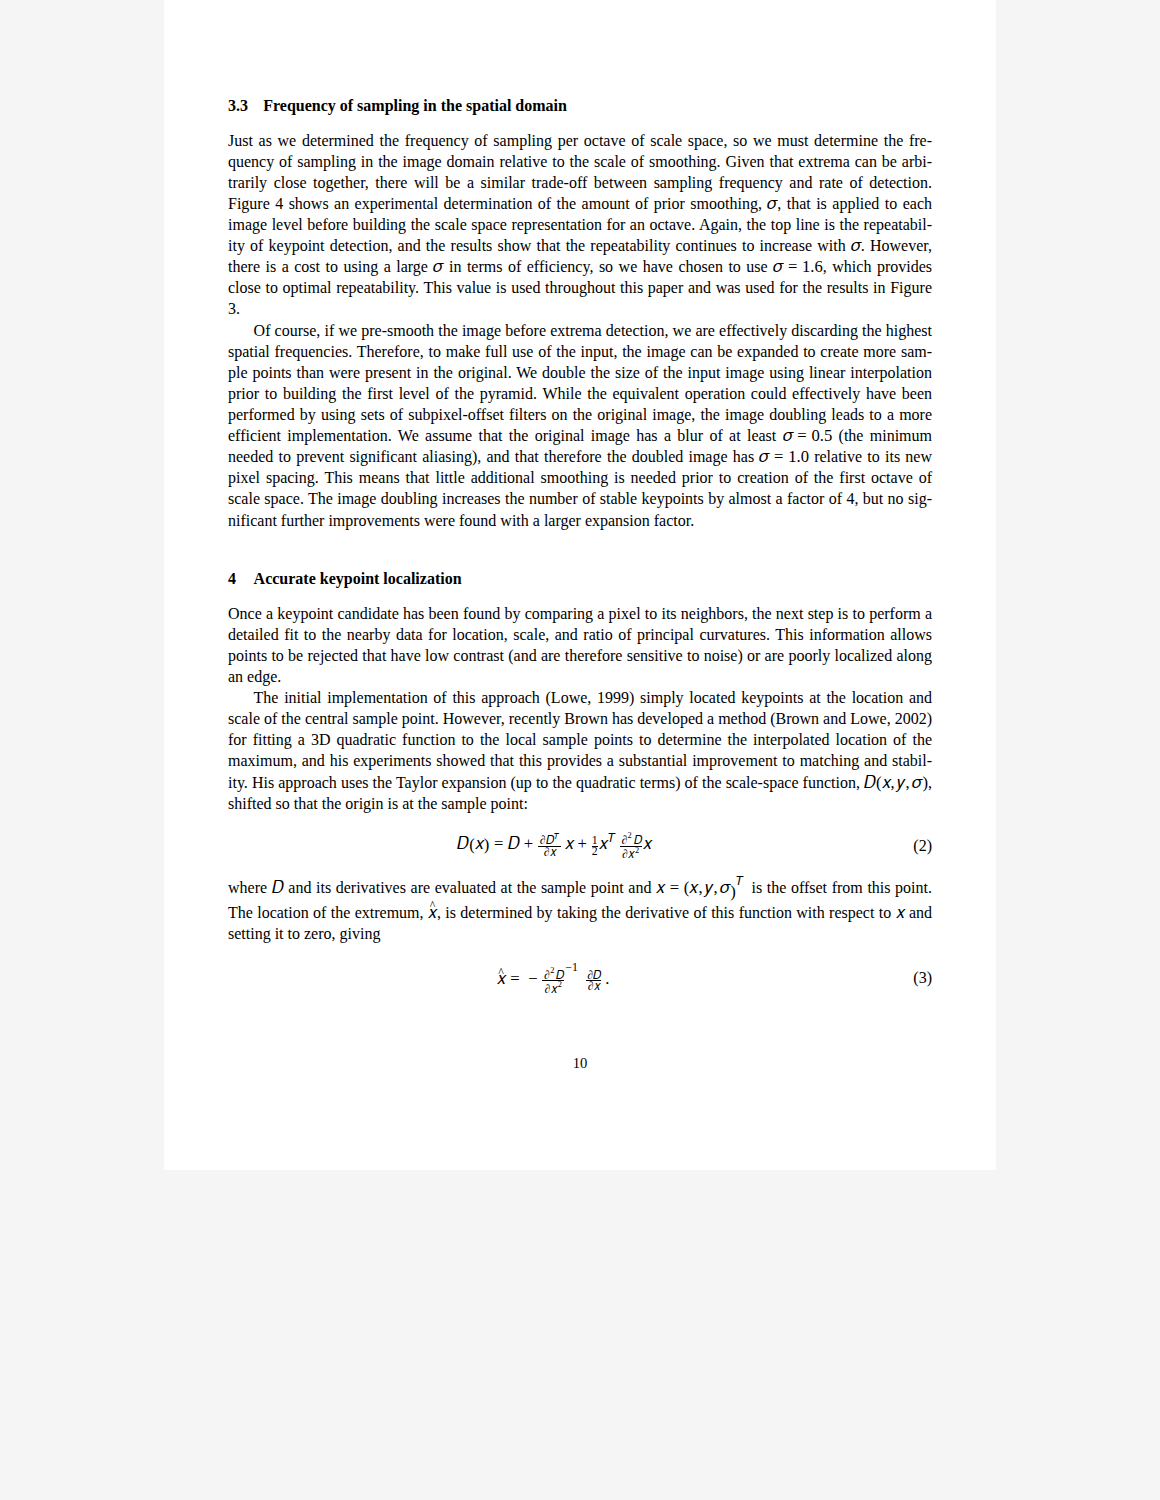3.3 Frequency of sampling in the spatial domain
Just as we determined the frequency of sampling per octave of scale space, so we must determine the frequency of sampling in the image domain relative to the scale of smoothing. Given that extrema can be arbitrarily close together, there will be a similar trade-off between sampling frequency and rate of detection. Figure 4 shows an experimental determination of the amount of prior smoothing, σ, that is applied to each image level before building the scale space representation for an octave. Again, the top line is the repeatability of keypoint detection, and the results show that the repeatability continues to increase with σ. However, there is a cost to using a large σ in terms of efficiency, so we have chosen to use σ=1.6, which provides close to optimal repeatability. This value is used throughout this paper and was used for the results in Figure 3.
Of course, if we pre-smooth the image before extrema detection, we are effectively discarding the highest spatial frequencies. Therefore, to make full use of the input, the image can be expanded to create more sample points than were present in the original. We double the size of the input image using linear interpolation prior to building the first level of the pyramid. While the equivalent operation could effectively have been performed by using sets of subpixel-offset filters on the original image, the image doubling leads to a more efficient implementation. We assume that the original image has a blur of at least σ=0.5 (the minimum needed to prevent significant aliasing), and that therefore the doubled image has σ=1.0 relative to its new pixel spacing. This means that little additional smoothing is needed prior to creation of the first octave of scale space. The image doubling increases the number of stable keypoints by almost a factor of 4, but no significant further improvements were found with a larger expansion factor.
4 Accurate keypoint localization
Once a keypoint candidate has been found by comparing a pixel to its neighbors, the next step is to perform a detailed fit to the nearby data for location, scale, and ratio of principal curvatures. This information allows points to be rejected that have low contrast (and are therefore sensitive to noise) or are poorly localized along an edge.
The initial implementation of this approach (Lowe, 1999) simply located keypoints at the location and scale of the central sample point. However, recently Brown has developed a method (Brown and Lowe, 2002) for fitting a 3D quadratic function to the local sample points to determine the interpolated location of the maximum, and his experiments showed that this provides a substantial improvement to matching and stability. His approach uses the Taylor expansion (up to the quadratic terms) of the scale-space function, D(x,y,σ), shifted so that the origin is at the sample point:
D(x) = D + ∂DT ∂x x + 12 xT ∂2D ∂x2 x (2)
where D and its derivatives are evaluated at the sample point and x=(x,y,σ)T is the offset from this point. The location of the extremum, x^, is determined by taking the derivative of this function with respect to x and setting it to zero, giving
x^ = − ∂2D ∂x2 −1 ∂D ∂x . (3)
10